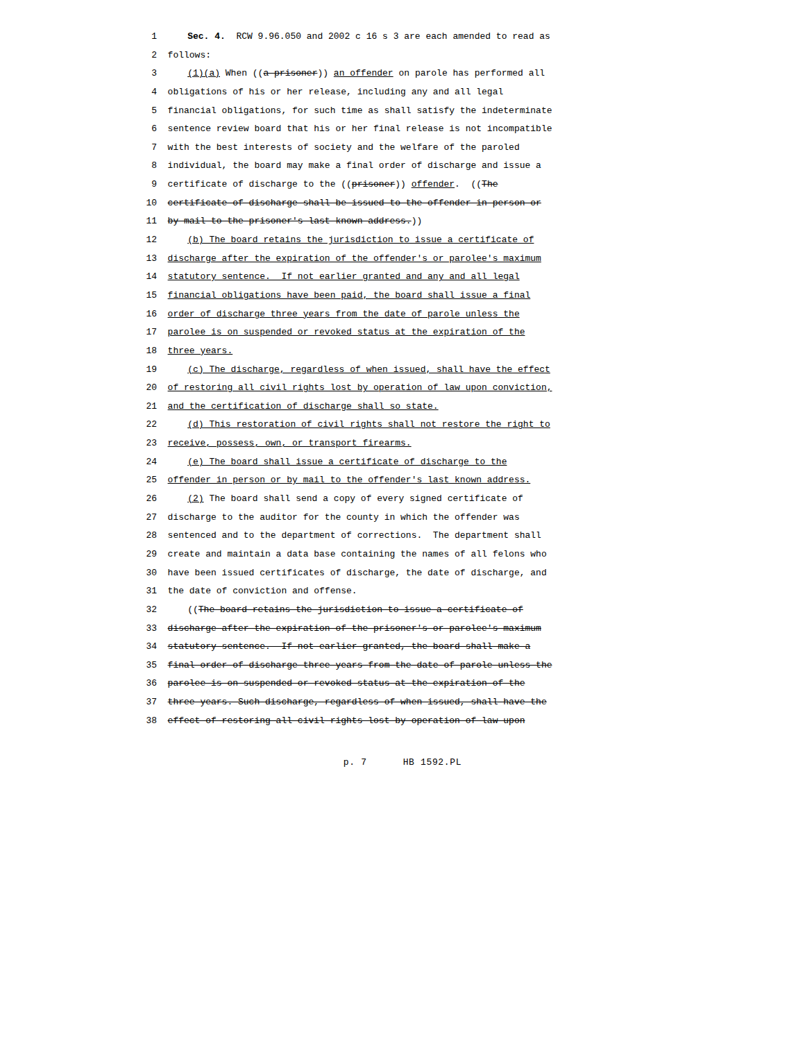Sec. 4. RCW 9.96.050 and 2002 c 16 s 3 are each amended to read as
follows:
(1)(a) When ((a prisoner)) an offender on parole has performed all
obligations of his or her release, including any and all legal
financial obligations, for such time as shall satisfy the indeterminate
sentence review board that his or her final release is not incompatible
with the best interests of society and the welfare of the paroled
individual, the board may make a final order of discharge and issue a
certificate of discharge to the ((prisoner)) offender. ((The
certificate of discharge shall be issued to the offender in person or
by mail to the prisoner's last known address.))
(b) The board retains the jurisdiction to issue a certificate of
discharge after the expiration of the offender's or parolee's maximum
statutory sentence. If not earlier granted and any and all legal
financial obligations have been paid, the board shall issue a final
order of discharge three years from the date of parole unless the
parolee is on suspended or revoked status at the expiration of the
three years.
(c) The discharge, regardless of when issued, shall have the effect
of restoring all civil rights lost by operation of law upon conviction,
and the certification of discharge shall so state.
(d) This restoration of civil rights shall not restore the right to
receive, possess, own, or transport firearms.
(e) The board shall issue a certificate of discharge to the
offender in person or by mail to the offender's last known address.
(2) The board shall send a copy of every signed certificate of
discharge to the auditor for the county in which the offender was
sentenced and to the department of corrections. The department shall
create and maintain a data base containing the names of all felons who
have been issued certificates of discharge, the date of discharge, and
the date of conviction and offense.
((The board retains the jurisdiction to issue a certificate of
discharge after the expiration of the prisoner's or parolee's maximum
statutory sentence. If not earlier granted, the board shall make a
final order of discharge three years from the date of parole unless the
parolee is on suspended or revoked status at the expiration of the
three years. Such discharge, regardless of when issued, shall have the
effect of restoring all civil rights lost by operation of law upon
p. 7 HB 1592.PL